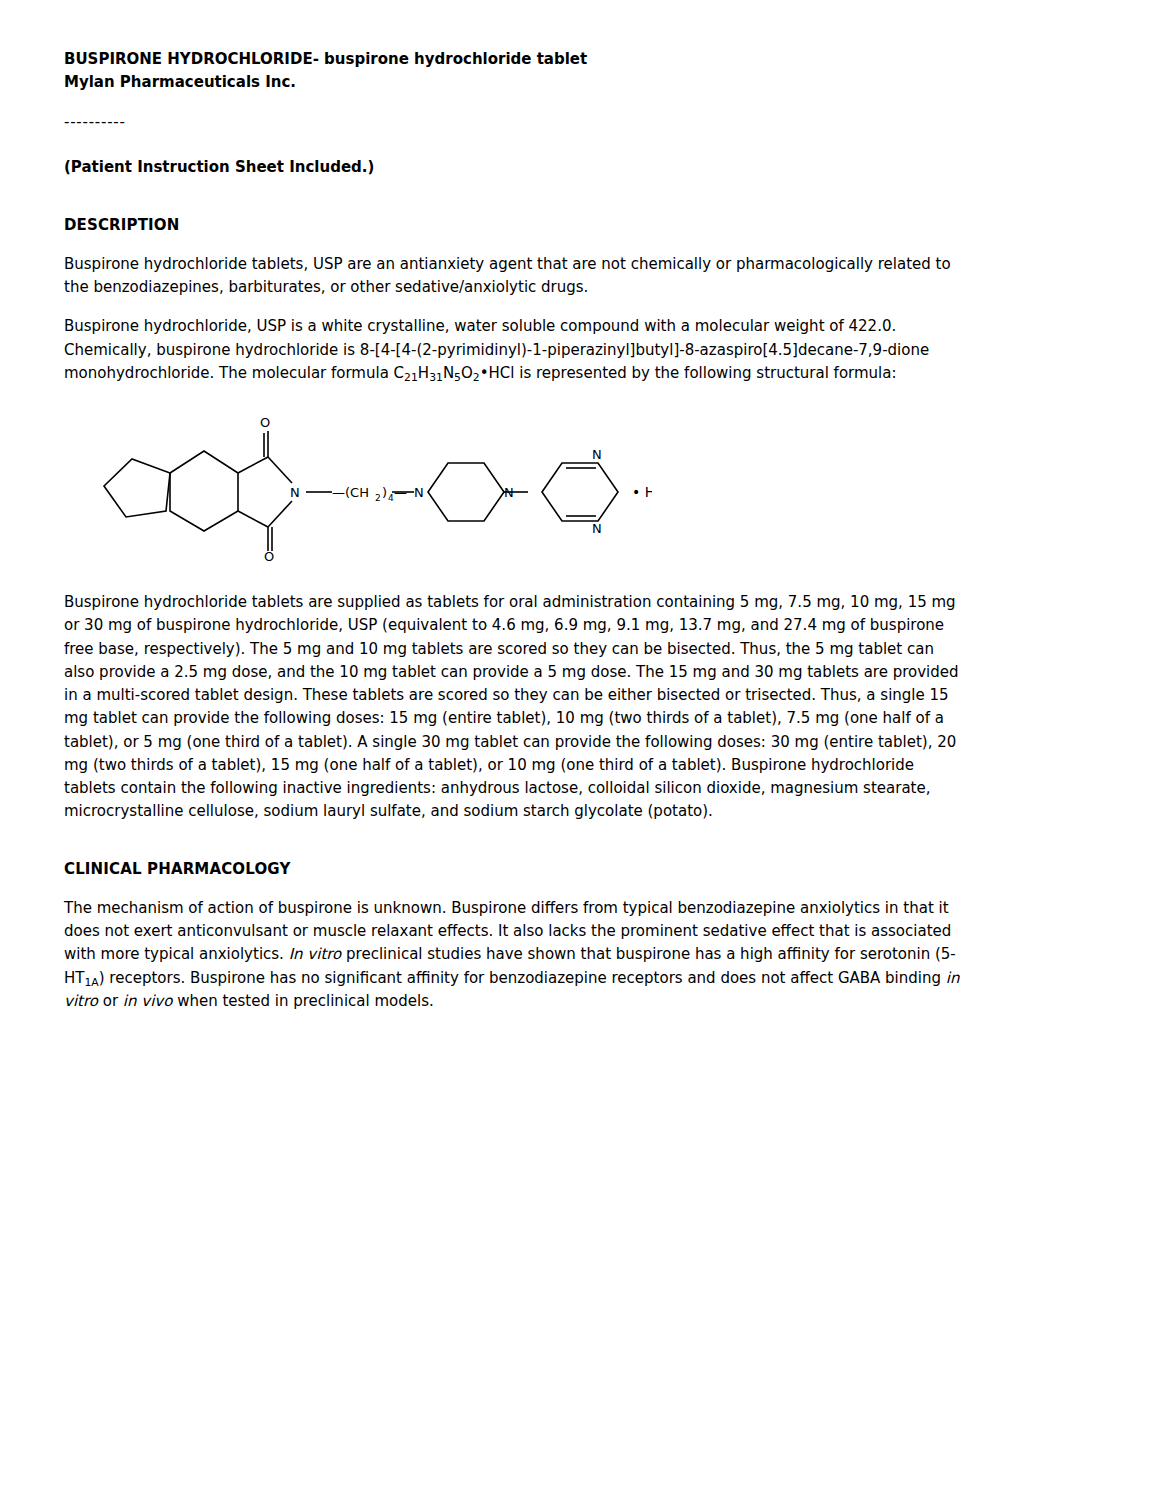BUSPIRONE HYDROCHLORIDE- buspirone hydrochloride tablet
Mylan Pharmaceuticals Inc.
----------
(Patient Instruction Sheet Included.)
DESCRIPTION
Buspirone hydrochloride tablets, USP are an antianxiety agent that are not chemically or pharmacologically related to the benzodiazepines, barbiturates, or other sedative/anxiolytic drugs.
Buspirone hydrochloride, USP is a white crystalline, water soluble compound with a molecular weight of 422.0. Chemically, buspirone hydrochloride is 8-[4-[4-(2-pyrimidinyl)-1-piperazinyl]butyl]-8-azaspiro[4.5]decane-7,9-dione monohydrochloride. The molecular formula C21H31N5O2•HCl is represented by the following structural formula:
O O N —(CH 2 ) 4 — N N N N • HCl
Buspirone hydrochloride tablets are supplied as tablets for oral administration containing 5 mg, 7.5 mg, 10 mg, 15 mg or 30 mg of buspirone hydrochloride, USP (equivalent to 4.6 mg, 6.9 mg, 9.1 mg, 13.7 mg, and 27.4 mg of buspirone free base, respectively). The 5 mg and 10 mg tablets are scored so they can be bisected. Thus, the 5 mg tablet can also provide a 2.5 mg dose, and the 10 mg tablet can provide a 5 mg dose. The 15 mg and 30 mg tablets are provided in a multi-scored tablet design. These tablets are scored so they can be either bisected or trisected. Thus, a single 15 mg tablet can provide the following doses: 15 mg (entire tablet), 10 mg (two thirds of a tablet), 7.5 mg (one half of a tablet), or 5 mg (one third of a tablet). A single 30 mg tablet can provide the following doses: 30 mg (entire tablet), 20 mg (two thirds of a tablet), 15 mg (one half of a tablet), or 10 mg (one third of a tablet). Buspirone hydrochloride tablets contain the following inactive ingredients: anhydrous lactose, colloidal silicon dioxide, magnesium stearate, microcrystalline cellulose, sodium lauryl sulfate, and sodium starch glycolate (potato).
CLINICAL PHARMACOLOGY
The mechanism of action of buspirone is unknown. Buspirone differs from typical benzodiazepine anxiolytics in that it does not exert anticonvulsant or muscle relaxant effects. It also lacks the prominent sedative effect that is associated with more typical anxiolytics. In vitro preclinical studies have shown that buspirone has a high affinity for serotonin (5-HT1A) receptors. Buspirone has no significant affinity for benzodiazepine receptors and does not affect GABA binding in vitro or in vivo when tested in preclinical models.